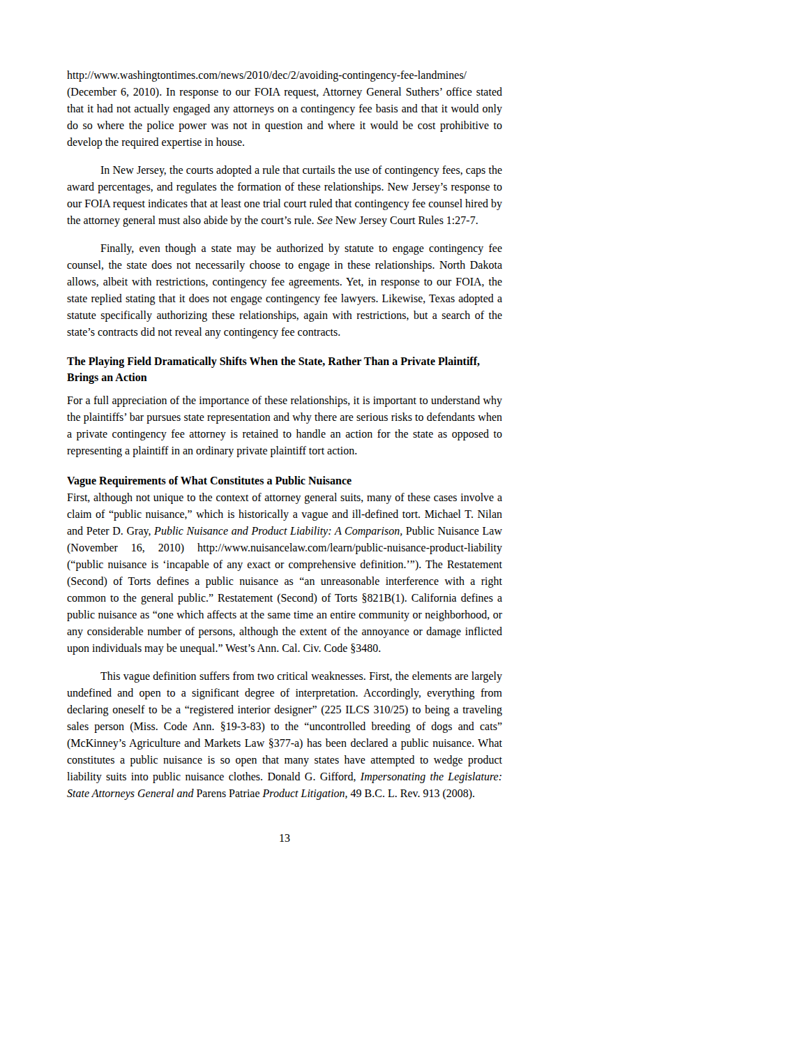http://www.washingtontimes.com/news/2010/dec/2/avoiding-contingency-fee-landmines/
(December 6, 2010). In response to our FOIA request, Attorney General Suthers’ office stated that it had not actually engaged any attorneys on a contingency fee basis and that it would only do so where the police power was not in question and where it would be cost prohibitive to develop the required expertise in house.
In New Jersey, the courts adopted a rule that curtails the use of contingency fees, caps the award percentages, and regulates the formation of these relationships. New Jersey’s response to our FOIA request indicates that at least one trial court ruled that contingency fee counsel hired by the attorney general must also abide by the court’s rule. See New Jersey Court Rules 1:27-7.
Finally, even though a state may be authorized by statute to engage contingency fee counsel, the state does not necessarily choose to engage in these relationships. North Dakota allows, albeit with restrictions, contingency fee agreements. Yet, in response to our FOIA, the state replied stating that it does not engage contingency fee lawyers. Likewise, Texas adopted a statute specifically authorizing these relationships, again with restrictions, but a search of the state’s contracts did not reveal any contingency fee contracts.
The Playing Field Dramatically Shifts When the State, Rather Than a Private Plaintiff, Brings an Action
For a full appreciation of the importance of these relationships, it is important to understand why the plaintiffs’ bar pursues state representation and why there are serious risks to defendants when a private contingency fee attorney is retained to handle an action for the state as opposed to representing a plaintiff in an ordinary private plaintiff tort action.
Vague Requirements of What Constitutes a Public Nuisance
First, although not unique to the context of attorney general suits, many of these cases involve a claim of “public nuisance,” which is historically a vague and ill-defined tort. Michael T. Nilan and Peter D. Gray, Public Nuisance and Product Liability: A Comparison, Public Nuisance Law (November 16, 2010) http://www.nuisancelaw.com/learn/public-nuisance-product-liability (“public nuisance is ‘incapable of any exact or comprehensive definition.’”). The Restatement (Second) of Torts defines a public nuisance as “an unreasonable interference with a right common to the general public.” Restatement (Second) of Torts §821B(1). California defines a public nuisance as “one which affects at the same time an entire community or neighborhood, or any considerable number of persons, although the extent of the annoyance or damage inflicted upon individuals may be unequal.” West’s Ann. Cal. Civ. Code §3480.
This vague definition suffers from two critical weaknesses. First, the elements are largely undefined and open to a significant degree of interpretation. Accordingly, everything from declaring oneself to be a “registered interior designer” (225 ILCS 310/25) to being a traveling sales person (Miss. Code Ann. §19-3-83) to the “uncontrolled breeding of dogs and cats” (McKinney’s Agriculture and Markets Law §377-a) has been declared a public nuisance. What constitutes a public nuisance is so open that many states have attempted to wedge product liability suits into public nuisance clothes. Donald G. Gifford, Impersonating the Legislature: State Attorneys General and Parens Patriae Product Litigation, 49 B.C. L. Rev. 913 (2008).
13